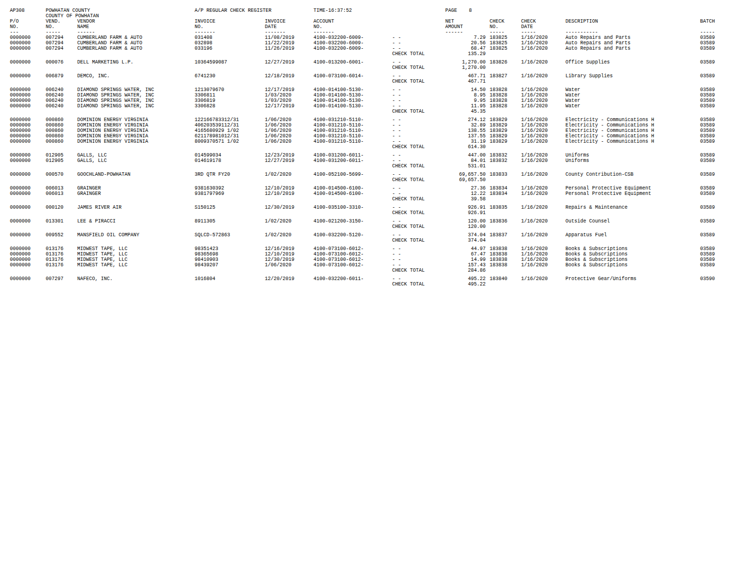| AP308 | POWHATAN COUNTY COUNTY OF POWHATAN | A/P REGULAR CHECK REGISTER | TIME-16:37:52 | | PAGE 8 | | | | |
| --- | --- | --- | --- | --- | --- | --- | --- | --- | --- |
| P/O NO. | VEND. NO. | VENDOR NAME | INVOICE NO. | INVOICE DATE | ACCOUNT NO. | | NET AMOUNT | CHECK NO. | CHECK DATE | DESCRIPTION | BATCH |
| --- | ----- | ------ | ------- | ------- | ------- | | ------ | ----- | ----- | ----------- | ----- |
| 0000000 | 007294 | CUMBERLAND FARM & AUTO | 031408 | 11/08/2019 | 4100-032200-6009- | - - | 7.29 | 183825 | 1/16/2020 | Auto Repairs and Parts | 03589 |
| 0000000 | 007294 | CUMBERLAND FARM & AUTO | 032898 | 11/22/2019 | 4100-032200-6009- | - - | 20.56 | 183825 | 1/16/2020 | Auto Repairs and Parts | 03589 |
| 0000000 | 007294 | CUMBERLAND FARM & AUTO | 033196 | 11/26/2019 | 4100-032200-6009- | - - | 68.47 | 183825 | 1/16/2020 | Auto Repairs and Parts | 03589 |
| | | | | | | CHECK TOTAL | 135.29 | | | | |
| 0000000 | 000076 | DELL MARKETING L.P. | 10364599087 | 12/27/2019 | 4100-013200-6001- | - - | 1,270.00 | 183826 | 1/16/2020 | Office Supplies | 03589 |
| | | | | | | CHECK TOTAL | 1,270.00 | | | | |
| 0000000 | 006879 | DEMCO, INC. | 6741230 | 12/18/2019 | 4100-073100-6014- | - - | 467.71 | 183827 | 1/16/2020 | Library Supplies | 03589 |
| | | | | | | CHECK TOTAL | 467.71 | | | | |
| 0000000 | 006240 | DIAMOND SPRINGS WATER, INC | 1213079670 | 12/17/2019 | 4100-014100-5130- | - - | 14.50 | 183828 | 1/16/2020 | Water | 03589 |
| 0000000 | 006240 | DIAMOND SPRINGS WATER, INC | 3306811 | 1/03/2020 | 4100-014100-5130- | - - | 8.95 | 183828 | 1/16/2020 | Water | 03589 |
| 0000000 | 006240 | DIAMOND SPRINGS WATER, INC | 3306819 | 1/03/2020 | 4100-014100-5130- | - - | 9.95 | 183828 | 1/16/2020 | Water | 03589 |
| 0000000 | 006240 | DIAMOND SPRINGS WATER, INC | 3306828 | 12/17/2019 | 4100-014100-5130- | - - | 11.95 | 183828 | 1/16/2020 | Water | 03589 |
| | | | | | | CHECK TOTAL | 45.35 | | | | |
| 0000000 | 000860 | DOMINION ENERGY VIRGINIA | 122166783312/31 | 1/06/2020 | 4100-031210-5110- | - - | 274.12 | 183829 | 1/16/2020 | Electricity - Communications H | 03589 |
| 0000000 | 000860 | DOMINION ENERGY VIRGINIA | 406203539112/31 | 1/06/2020 | 4100-031210-5110- | - - | 32.89 | 183829 | 1/16/2020 | Electricity - Communications H | 03589 |
| 0000000 | 000860 | DOMINION ENERGY VIRGINIA | 4165680929 1/02 | 1/06/2020 | 4100-031210-5110- | - - | 138.55 | 183829 | 1/16/2020 | Electricity - Communications H | 03589 |
| 0000000 | 000860 | DOMINION ENERGY VIRGINIA | 621178981012/31 | 1/06/2020 | 4100-031210-5110- | - - | 137.55 | 183829 | 1/16/2020 | Electricity - Communications H | 03589 |
| 0000000 | 000860 | DOMINION ENERGY VIRGINIA | 8009370571 1/02 | 1/06/2020 | 4100-031210-5110- | - - | 31.19 | 183829 | 1/16/2020 | Electricity - Communications H | 03589 |
| | | | | | | CHECK TOTAL | 614.30 | | | | |
| 0000000 | 012905 | GALLS, LLC | 014599034 | 12/23/2019 | 4100-031200-6011- | - - | 447.00 | 183832 | 1/16/2020 | Uniforms | 03589 |
| 0000000 | 012905 | GALLS, LLC | 014619178 | 12/27/2019 | 4100-031200-6011- | - - | 84.01 | 183832 | 1/16/2020 | Uniforms | 03589 |
| | | | | | | CHECK TOTAL | 531.01 | | | | |
| 0000000 | 000570 | GOOCHLAND-POWHATAN | 3RD QTR FY20 | 1/02/2020 | 4100-052100-5699- | - - | 69,657.50 | 183833 | 1/16/2020 | County Contribution-CSB | 03589 |
| | | | | | | CHECK TOTAL | 69,657.50 | | | | |
| 0000000 | 006013 | GRAINGER | 9381630392 | 12/10/2019 | 4100-014500-6100- | - - | 27.36 | 183834 | 1/16/2020 | Personal Protective Equipment | 03589 |
| 0000000 | 006013 | GRAINGER | 9381797969 | 12/10/2019 | 4100-014500-6100- | - - | 12.22 | 183834 | 1/16/2020 | Personal Protective Equipment | 03589 |
| | | | | | | CHECK TOTAL | 39.58 | | | | |
| 0000000 | 000120 | JAMES RIVER AIR | S150125 | 12/30/2019 | 4100-035100-3310- | - - | 926.91 | 183835 | 1/16/2020 | Repairs & Maintenance | 03589 |
| | | | | | | CHECK TOTAL | 926.91 | | | | |
| 0000000 | 013301 | LEE & PIRACCI | 8911305 | 1/02/2020 | 4100-021200-3150- | - - | 120.00 | 183836 | 1/16/2020 | Outside Counsel | 03589 |
| | | | | | | CHECK TOTAL | 120.00 | | | | |
| 0000000 | 009552 | MANSFIELD OIL COMPANY | SQLCD-572863 | 1/02/2020 | 4100-032200-5120- | - - | 374.04 | 183837 | 1/16/2020 | Apparatus Fuel | 03589 |
| | | | | | | CHECK TOTAL | 374.04 | | | | |
| 0000000 | 013176 | MIDWEST TAPE, LLC | 98351423 | 12/16/2019 | 4100-073100-6012- | - - | 44.97 | 183838 | 1/16/2020 | Books & Subscriptions | 03589 |
| 0000000 | 013176 | MIDWEST TAPE, LLC | 98365698 | 12/10/2019 | 4100-073100-6012- | - - | 67.47 | 183838 | 1/16/2020 | Books & Subscriptions | 03589 |
| 0000000 | 013176 | MIDWEST TAPE, LLC | 98410903 | 12/30/2019 | 4100-073100-6012- | - - | 14.99 | 183838 | 1/16/2020 | Books & Subscriptions | 03589 |
| 0000000 | 013176 | MIDWEST TAPE, LLC | 98439207 | 1/06/2020 | 4100-073100-6012- | - - | 157.43 | 183838 | 1/16/2020 | Books & Subscriptions | 03589 |
| | | | | | | CHECK TOTAL | 284.86 | | | | |
| 0000000 | 007297 | NAFECO, INC. | 1016804 | 12/20/2019 | 4100-032200-6011- | - - | 495.22 | 183840 | 1/16/2020 | Protective Gear/Uniforms | 03590 |
| | | | | | | CHECK TOTAL | 495.22 | | | | |